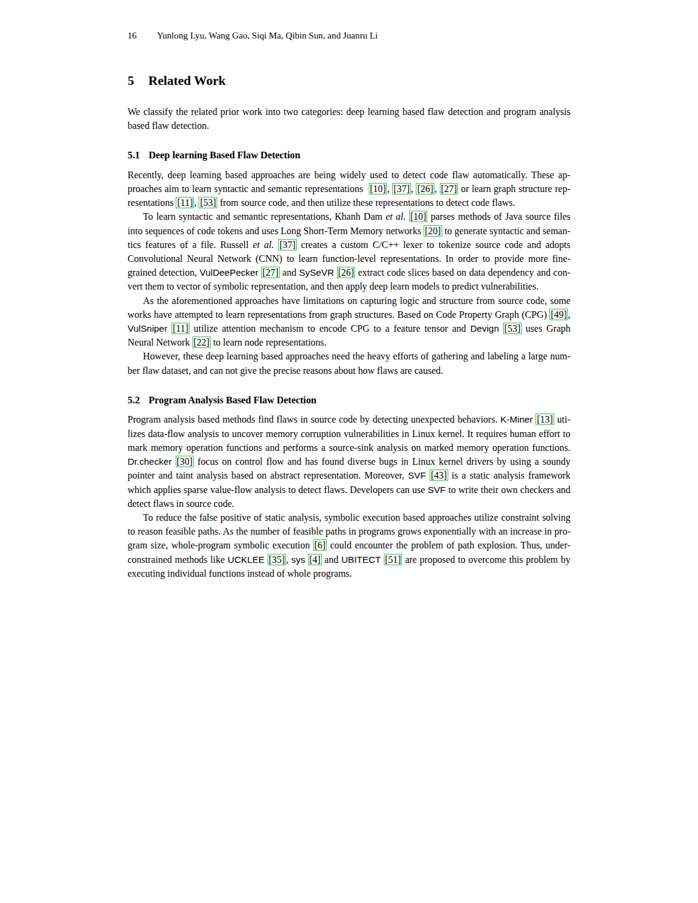16 Yunlong Lyu, Wang Gao, Siqi Ma, Qibin Sun, and Juanru Li
5 Related Work
We classify the related prior work into two categories: deep learning based flaw detection and program analysis based flaw detection.
5.1 Deep learning Based Flaw Detection
Recently, deep learning based approaches are being widely used to detect code flaw automatically. These approaches aim to learn syntactic and semantic representations [10], [37], [26], [27] or learn graph structure representations [11], [53] from source code, and then utilize these representations to detect code flaws.
To learn syntactic and semantic representations, Khanh Dam et al. [10] parses methods of Java source files into sequences of code tokens and uses Long Short-Term Memory networks [20] to generate syntactic and semantics features of a file. Russell et al. [37] creates a custom C/C++ lexer to tokenize source code and adopts Convolutional Neural Network (CNN) to learn function-level representations. In order to provide more fine-grained detection, VulDeePecker [27] and SySeVR [26] extract code slices based on data dependency and convert them to vector of symbolic representation, and then apply deep learn models to predict vulnerabilities.
As the aforementioned approaches have limitations on capturing logic and structure from source code, some works have attempted to learn representations from graph structures. Based on Code Property Graph (CPG) [49], VulSniper [11] utilize attention mechanism to encode CPG to a feature tensor and Devign [53] uses Graph Neural Network [22] to learn node representations.
However, these deep learning based approaches need the heavy efforts of gathering and labeling a large number flaw dataset, and can not give the precise reasons about how flaws are caused.
5.2 Program Analysis Based Flaw Detection
Program analysis based methods find flaws in source code by detecting unexpected behaviors. K-Miner [13] utilizes data-flow analysis to uncover memory corruption vulnerabilities in Linux kernel. It requires human effort to mark memory operation functions and performs a source-sink analysis on marked memory operation functions. Dr.checker [30] focus on control flow and has found diverse bugs in Linux kernel drivers by using a soundy pointer and taint analysis based on abstract representation. Moreover, SVF [43] is a static analysis framework which applies sparse value-flow analysis to detect flaws. Developers can use SVF to write their own checkers and detect flaws in source code.
To reduce the false positive of static analysis, symbolic execution based approaches utilize constraint solving to reason feasible paths. As the number of feasible paths in programs grows exponentially with an increase in program size, whole-program symbolic execution [6] could encounter the problem of path explosion. Thus, under-constrained methods like UCKLEE [35], sys [4] and UBITECT [51] are proposed to overcome this problem by executing individual functions instead of whole programs.